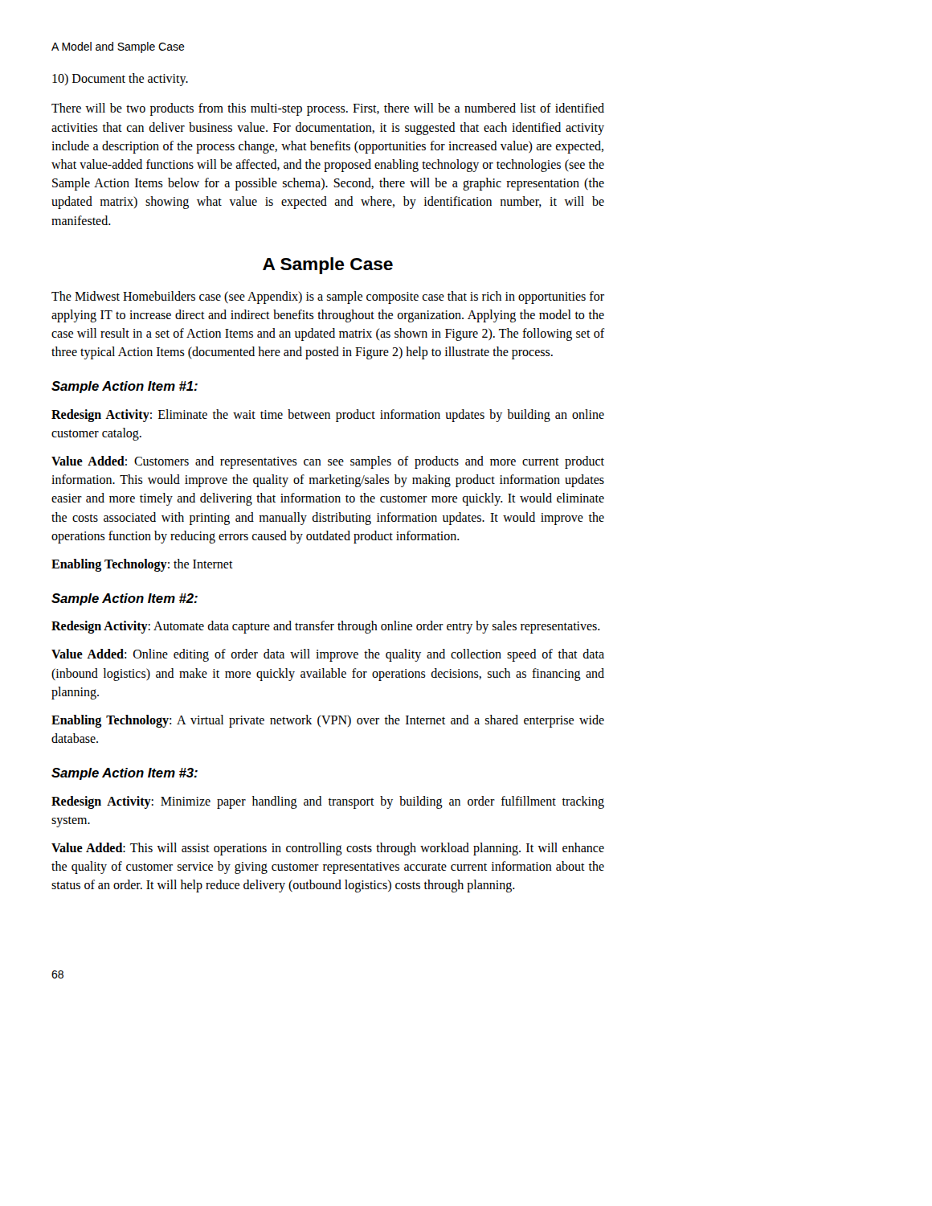A Model and Sample Case
10) Document the activity.
There will be two products from this multi-step process. First, there will be a numbered list of identified activities that can deliver business value. For documentation, it is suggested that each identified activity include a description of the process change, what benefits (opportunities for increased value) are expected, what value-added functions will be affected, and the proposed enabling technology or technologies (see the Sample Action Items below for a possible schema). Second, there will be a graphic representation (the updated matrix) showing what value is expected and where, by identification number, it will be manifested.
A Sample Case
The Midwest Homebuilders case (see Appendix) is a sample composite case that is rich in opportunities for applying IT to increase direct and indirect benefits throughout the organization. Applying the model to the case will result in a set of Action Items and an updated matrix (as shown in Figure 2). The following set of three typical Action Items (documented here and posted in Figure 2) help to illustrate the process.
Sample Action Item #1:
Redesign Activity: Eliminate the wait time between product information updates by building an online customer catalog.
Value Added: Customers and representatives can see samples of products and more current product information. This would improve the quality of marketing/sales by making product information updates easier and more timely and delivering that information to the customer more quickly. It would eliminate the costs associated with printing and manually distributing information updates. It would improve the operations function by reducing errors caused by outdated product information.
Enabling Technology: the Internet
Sample Action Item #2:
Redesign Activity: Automate data capture and transfer through online order entry by sales representatives.
Value Added: Online editing of order data will improve the quality and collection speed of that data (inbound logistics) and make it more quickly available for operations decisions, such as financing and planning.
Enabling Technology: A virtual private network (VPN) over the Internet and a shared enterprise wide database.
Sample Action Item #3:
Redesign Activity: Minimize paper handling and transport by building an order fulfillment tracking system.
Value Added: This will assist operations in controlling costs through workload planning. It will enhance the quality of customer service by giving customer representatives accurate current information about the status of an order. It will help reduce delivery (outbound logistics) costs through planning.
68